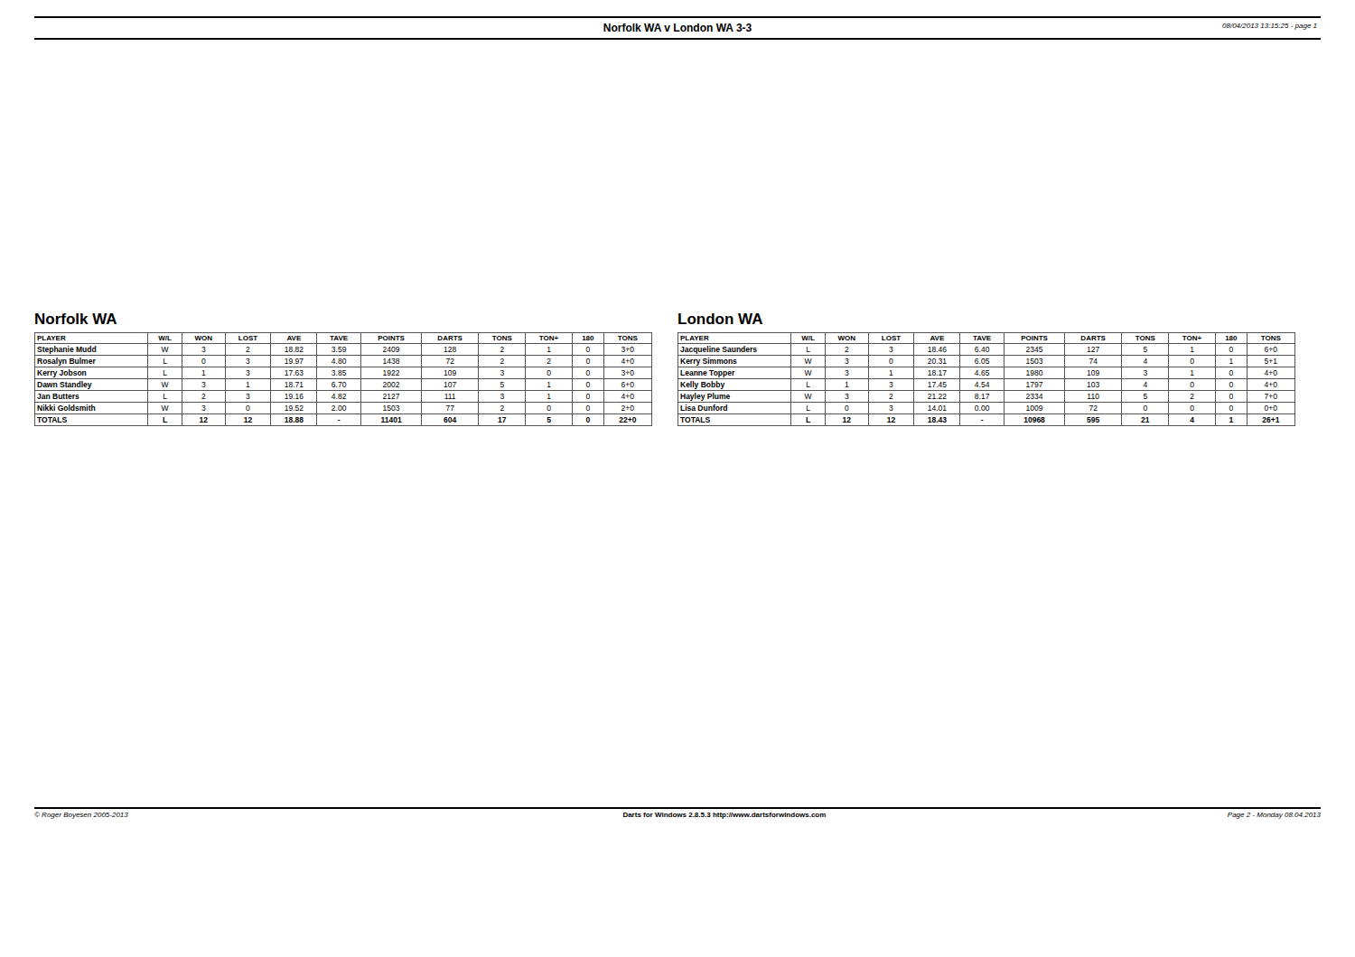Norfolk WA v London WA 3-3
08/04/2013 13:15:25 - page 1
Norfolk WA
| PLAYER | W/L | WON | LOST | AVE | TAVE | POINTS | DARTS | TONS | TON+ | 180 | TONS |
| --- | --- | --- | --- | --- | --- | --- | --- | --- | --- | --- | --- |
| Stephanie Mudd | W | 3 | 2 | 18.82 | 3.59 | 2409 | 128 | 2 | 1 | 0 | 3+0 |
| Rosalyn Bulmer | L | 0 | 3 | 19.97 | 4.80 | 1438 | 72 | 2 | 2 | 0 | 4+0 |
| Kerry Jobson | L | 1 | 3 | 17.63 | 3.85 | 1922 | 109 | 3 | 0 | 0 | 3+0 |
| Dawn Standley | W | 3 | 1 | 18.71 | 6.70 | 2002 | 107 | 5 | 1 | 0 | 6+0 |
| Jan Butters | L | 2 | 3 | 19.16 | 4.82 | 2127 | 111 | 3 | 1 | 0 | 4+0 |
| Nikki Goldsmith | W | 3 | 0 | 19.52 | 2.00 | 1503 | 77 | 2 | 0 | 0 | 2+0 |
| TOTALS | L | 12 | 12 | 18.88 | - | 11401 | 604 | 17 | 5 | 0 | 22+0 |
London WA
| PLAYER | W/L | WON | LOST | AVE | TAVE | POINTS | DARTS | TONS | TON+ | 180 | TONS |
| --- | --- | --- | --- | --- | --- | --- | --- | --- | --- | --- | --- |
| Jacqueline Saunders | L | 2 | 3 | 18.46 | 6.40 | 2345 | 127 | 5 | 1 | 0 | 6+0 |
| Kerry Simmons | W | 3 | 0 | 20.31 | 6.05 | 1503 | 74 | 4 | 0 | 1 | 5+1 |
| Leanne Topper | W | 3 | 1 | 18.17 | 4.65 | 1980 | 109 | 3 | 1 | 0 | 4+0 |
| Kelly Bobby | L | 1 | 3 | 17.45 | 4.54 | 1797 | 103 | 4 | 0 | 0 | 4+0 |
| Hayley Plume | W | 3 | 2 | 21.22 | 8.17 | 2334 | 110 | 5 | 2 | 0 | 7+0 |
| Lisa Dunford | L | 0 | 3 | 14.01 | 0.00 | 1009 | 72 | 0 | 0 | 0 | 0+0 |
| TOTALS | L | 12 | 12 | 18.43 | - | 10968 | 595 | 21 | 4 | 1 | 26+1 |
© Roger Boyesen 2005-2013
Page 2 - Monday 08.04.2013
Darts for Windows 2.8.5.3 http://www.dartsforwindows.com